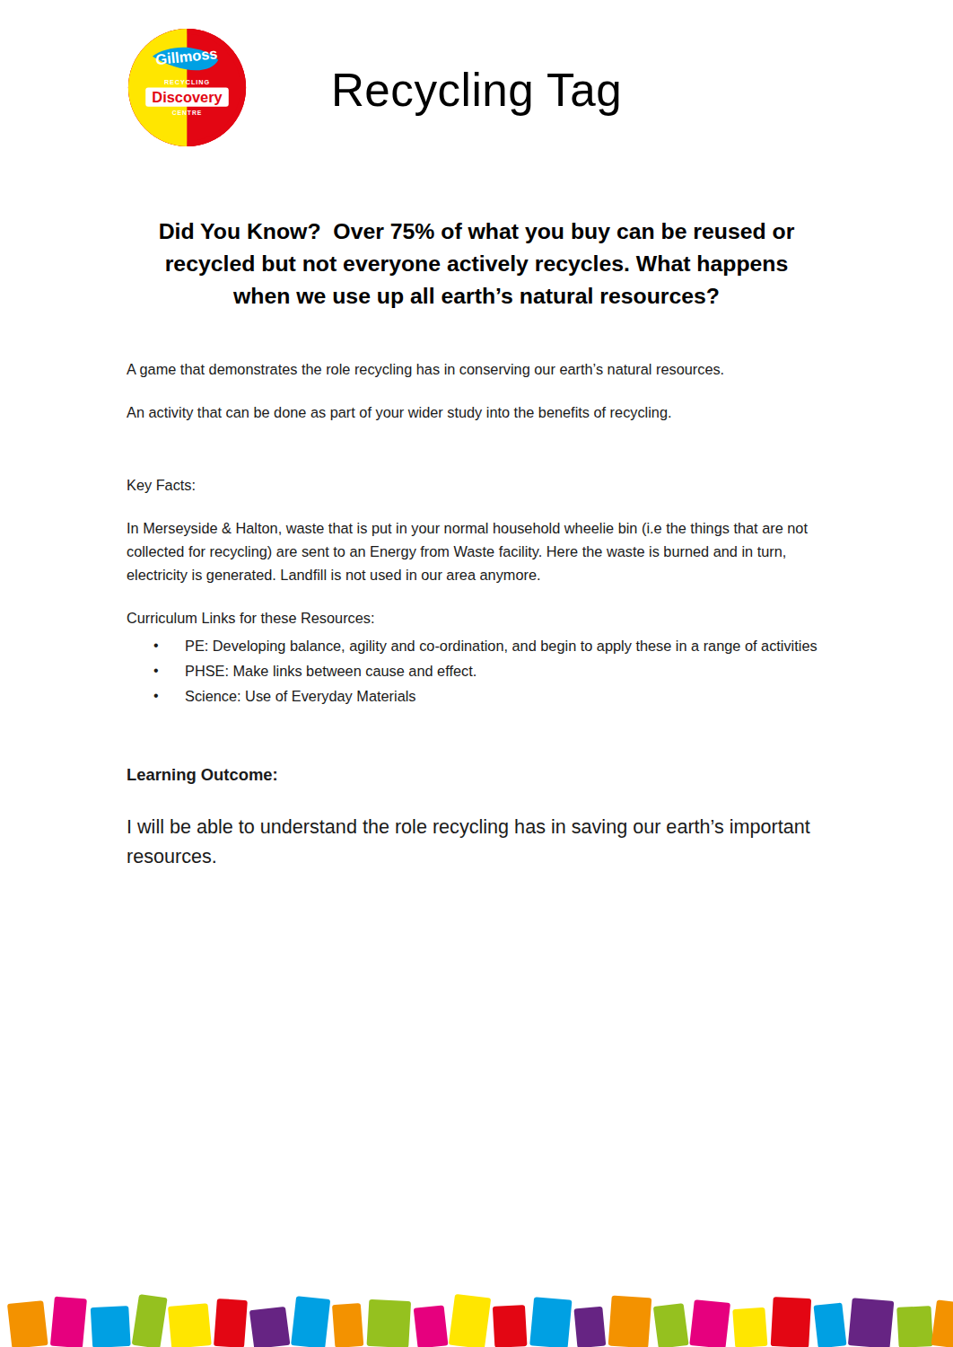Gillmoss RECYCLING Discovery CENTRE
Recycling Tag
Did You Know? Over 75% of what you buy can be reused or recycled but not everyone actively recycles. What happens when we use up all earth’s natural resources?
A game that demonstrates the role recycling has in conserving our earth’s natural resources.
An activity that can be done as part of your wider study into the benefits of recycling.
Key Facts:
In Merseyside & Halton, waste that is put in your normal household wheelie bin (i.e the things that are not collected for recycling) are sent to an Energy from Waste facility. Here the waste is burned and in turn, electricity is generated. Landfill is not used in our area anymore.
Curriculum Links for these Resources:
PE: Developing balance, agility and co-ordination, and begin to apply these in a range of activities
PHSE: Make links between cause and effect.
Science: Use of Everyday Materials
Learning Outcome:
I will be able to understand the role recycling has in saving our earth’s important resources.